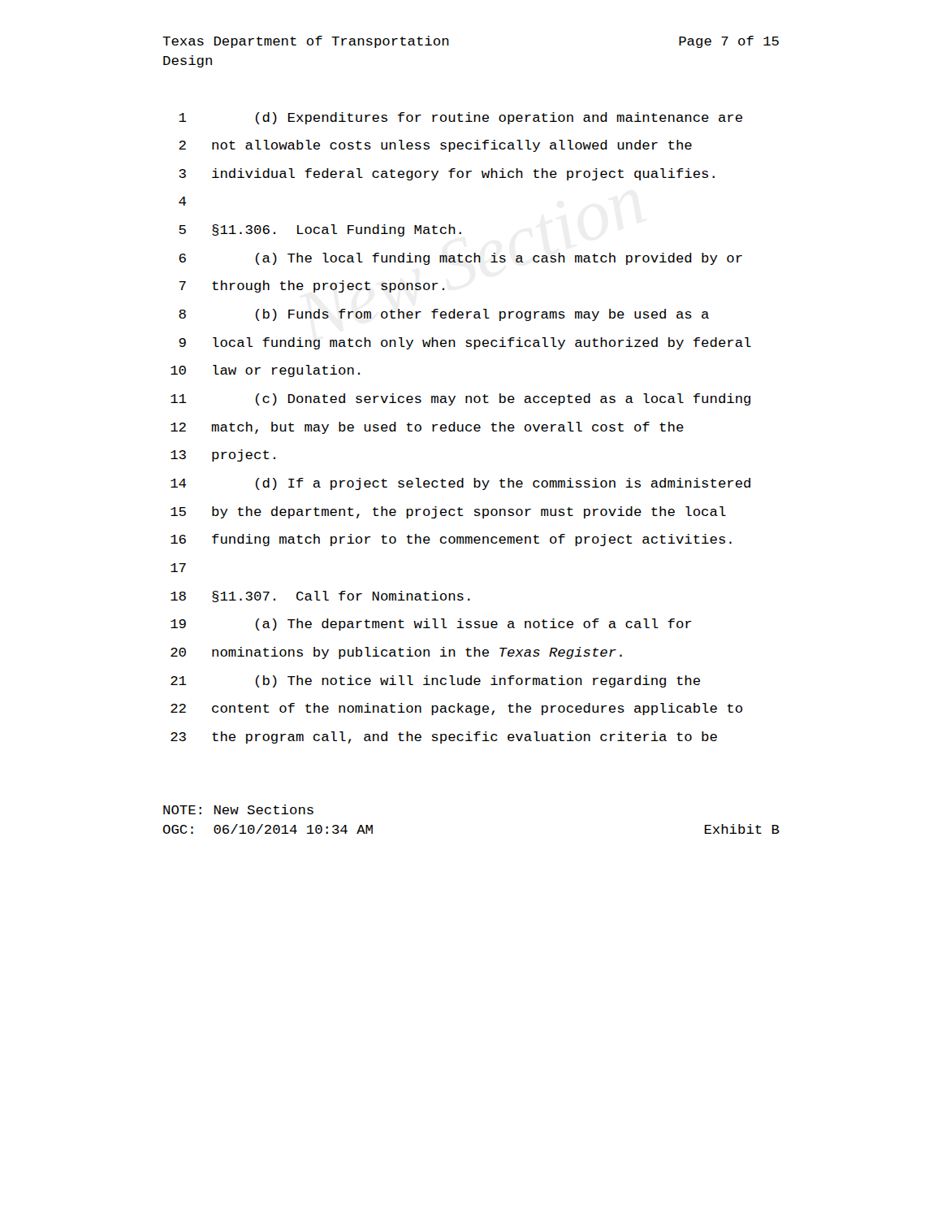New Section
Texas Department of Transportation Design
Page 7 of 15
(d) Expenditures for routine operation and maintenance are
not allowable costs unless specifically allowed under the
individual federal category for which the project qualifies.
§11.306. Local Funding Match.
(a) The local funding match is a cash match provided by or
through the project sponsor.
(b) Funds from other federal programs may be used as a
local funding match only when specifically authorized by federal
law or regulation.
(c) Donated services may not be accepted as a local funding
match, but may be used to reduce the overall cost of the
project.
(d) If a project selected by the commission is administered
by the department, the project sponsor must provide the local
funding match prior to the commencement of project activities.
§11.307. Call for Nominations.
(a) The department will issue a notice of a call for
nominations by publication in the Texas Register.
(b) The notice will include information regarding the
content of the nomination package, the procedures applicable to
the program call, and the specific evaluation criteria to be
NOTE: New Sections OGC: 06/10/2014 10:34 AM
Exhibit B